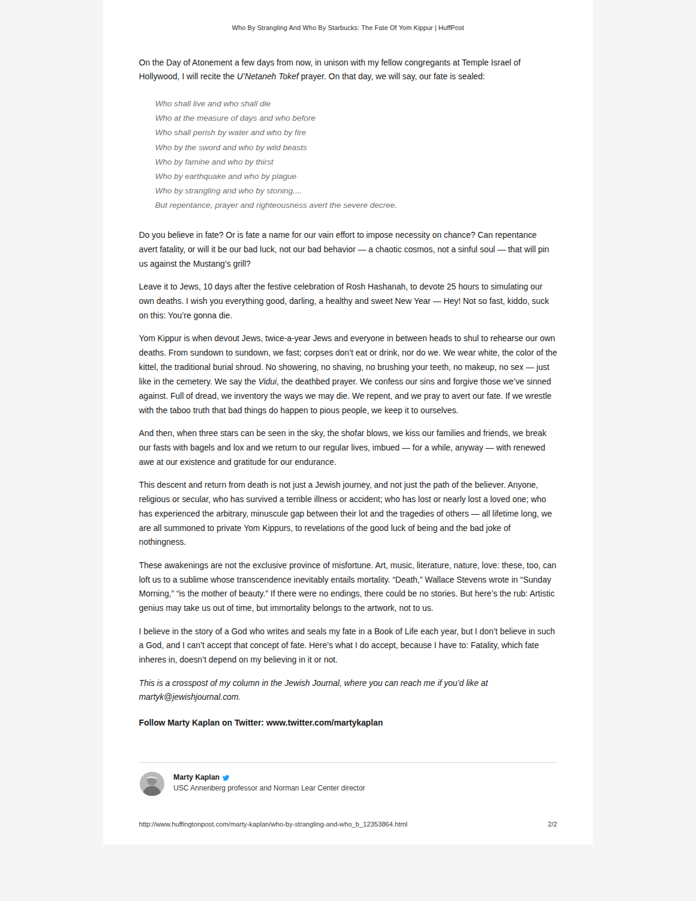Who By Strangling And Who By Starbucks: The Fate Of Yom Kippur | HuffPost
On the Day of Atonement a few days from now, in unison with my fellow congregants at Temple Israel of Hollywood, I will recite the U’Netaneh Tokef prayer. On that day, we will say, our fate is sealed:
Who shall live and who shall die
Who at the measure of days and who before
Who shall perish by water and who by fire
Who by the sword and who by wild beasts
Who by famine and who by thirst
Who by earthquake and who by plague
Who by strangling and who by stoning....
But repentance, prayer and righteousness avert the severe decree.
Do you believe in fate? Or is fate a name for our vain effort to impose necessity on chance? Can repentance avert fatality, or will it be our bad luck, not our bad behavior — a chaotic cosmos, not a sinful soul — that will pin us against the Mustang’s grill?
Leave it to Jews, 10 days after the festive celebration of Rosh Hashanah, to devote 25 hours to simulating our own deaths. I wish you everything good, darling, a healthy and sweet New Year — Hey! Not so fast, kiddo, suck on this: You’re gonna die.
Yom Kippur is when devout Jews, twice-a-year Jews and everyone in between heads to shul to rehearse our own deaths. From sundown to sundown, we fast; corpses don’t eat or drink, nor do we. We wear white, the color of the kittel, the traditional burial shroud. No showering, no shaving, no brushing your teeth, no makeup, no sex — just like in the cemetery. We say the Vidui, the deathbed prayer. We confess our sins and forgive those we’ve sinned against. Full of dread, we inventory the ways we may die. We repent, and we pray to avert our fate. If we wrestle with the taboo truth that bad things do happen to pious people, we keep it to ourselves.
And then, when three stars can be seen in the sky, the shofar blows, we kiss our families and friends, we break our fasts with bagels and lox and we return to our regular lives, imbued — for a while, anyway — with renewed awe at our existence and gratitude for our endurance.
This descent and return from death is not just a Jewish journey, and not just the path of the believer. Anyone, religious or secular, who has survived a terrible illness or accident; who has lost or nearly lost a loved one; who has experienced the arbitrary, minuscule gap between their lot and the tragedies of others — all lifetime long, we are all summoned to private Yom Kippurs, to revelations of the good luck of being and the bad joke of nothingness.
These awakenings are not the exclusive province of misfortune. Art, music, literature, nature, love: these, too, can loft us to a sublime whose transcendence inevitably entails mortality. “Death,” Wallace Stevens wrote in “Sunday Morning,” “is the mother of beauty.” If there were no endings, there could be no stories. But here’s the rub: Artistic genius may take us out of time, but immortality belongs to the artwork, not to us.
I believe in the story of a God who writes and seals my fate in a Book of Life each year, but I don’t believe in such a God, and I can’t accept that concept of fate. Here’s what I do accept, because I have to: Fatality, which fate inheres in, doesn’t depend on my believing in it or not.
This is a crosspost of my column in the Jewish Journal, where you can reach me if you’d like at martyk@jewishjournal.com.
Follow Marty Kaplan on Twitter: www.twitter.com/martykaplan
Marty Kaplan
USC Annenberg professor and Norman Lear Center director
http://www.huffingtonpost.com/marty-kaplan/who-by-strangling-and-who_b_12353864.html
2/2